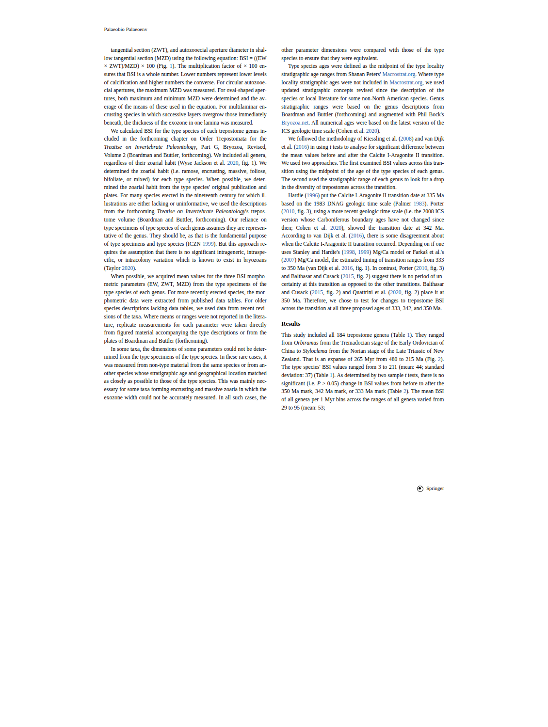Palaeobio Palaeoenv
tangential section (ZWT), and autozooecial aperture diameter in shallow tangential section (MZD) using the following equation: BSI = ((EW × ZWT)/MZD) × 100 (Fig. 1). The multiplication factor of × 100 ensures that BSI is a whole number. Lower numbers represent lower levels of calcification and higher numbers the converse. For circular autozooecial apertures, the maximum MZD was measured. For oval-shaped apertures, both maximum and minimum MZD were determined and the average of the means of these used in the equation. For multilaminar encrusting species in which successive layers overgrow those immediately beneath, the thickness of the exozone in one lamina was measured.
We calculated BSI for the type species of each trepostome genus included in the forthcoming chapter on Order Trepostomata for the Treatise on Invertebrate Paleontology, Part G, Bryozoa, Revised, Volume 2 (Boardman and Buttler, forthcoming). We included all genera, regardless of their zoarial habit (Wyse Jackson et al. 2020, fig. 1). We determined the zoarial habit (i.e. ramose, encrusting, massive, foliose, bifoliate, or mixed) for each type species. When possible, we determined the zoarial habit from the type species' original publication and plates. For many species erected in the nineteenth century for which illustrations are either lacking or uninformative, we used the descriptions from the forthcoming Treatise on Invertebrate Paleontology's trepostome volume (Boardman and Buttler, forthcoming). Our reliance on type specimens of type species of each genus assumes they are representative of the genus. They should be, as that is the fundamental purpose of type specimens and type species (ICZN 1999). But this approach requires the assumption that there is no significant intrageneric, intraspecific, or intracolony variation which is known to exist in bryozoans (Taylor 2020).
When possible, we acquired mean values for the three BSI morphometric parameters (EW, ZWT, MZD) from the type specimens of the type species of each genus. For more recently erected species, the morphometric data were extracted from published data tables. For older species descriptions lacking data tables, we used data from recent revisions of the taxa. Where means or ranges were not reported in the literature, replicate measurements for each parameter were taken directly from figured material accompanying the type descriptions or from the plates of Boardman and Buttler (forthcoming).
In some taxa, the dimensions of some parameters could not be determined from the type specimens of the type species. In these rare cases, it was measured from non-type material from the same species or from another species whose stratigraphic age and geographical location matched as closely as possible to those of the type species. This was mainly necessary for some taxa forming encrusting and massive zoaria in which the exozone width could not be accurately measured. In all such cases, the other parameter dimensions were compared with those of the type species to ensure that they were equivalent.
Type species ages were defined as the midpoint of the type locality stratigraphic age ranges from Shanan Peters' Macrostrat.org. Where type locality stratigraphic ages were not included in Macrostrat.org, we used updated stratigraphic concepts revised since the description of the species or local literature for some non-North American species. Genus stratigraphic ranges were based on the genus descriptions from Boardman and Buttler (forthcoming) and augmented with Phil Bock's Bryozoa.net. All numerical ages were based on the latest version of the ICS geologic time scale (Cohen et al. 2020).
We followed the methodology of Kiessling et al. (2008) and van Dijk et al. (2016) in using t tests to analyse for significant difference between the mean values before and after the Calcite I-Aragonite II transition. We used two approaches. The first examined BSI values across this transition using the midpoint of the age of the type species of each genus. The second used the stratigraphic range of each genus to look for a drop in the diversity of trepostomes across the transition.
Hardie (1996) put the Calcite I-Aragonite II transition date at 335 Ma based on the 1983 DNAG geologic time scale (Palmer 1983). Porter (2010, fig. 3), using a more recent geologic time scale (i.e. the 2008 ICS version whose Carboniferous boundary ages have not changed since then; Cohen et al. 2020), showed the transition date at 342 Ma. According to van Dijk et al. (2016), there is some disagreement about when the Calcite I-Aragonite II transition occurred. Depending on if one uses Stanley and Hardie's (1998, 1999) Mg/Ca model or Farkaš et al.'s (2007) Mg/Ca model, the estimated timing of transition ranges from 333 to 350 Ma (van Dijk et al. 2016, fig. 1). In contrast, Porter (2010, fig. 3) and Balthasar and Cusack (2015, fig. 2) suggest there is no period of uncertainty at this transition as opposed to the other transitions. Balthasar and Cusack (2015, fig. 2) and Quattrini et al. (2020, fig. 2) place it at 350 Ma. Therefore, we chose to test for changes to trepostome BSI across the transition at all three proposed ages of 333, 342, and 350 Ma.
Results
This study included all 184 trepostome genera (Table 1). They ranged from Orbiramus from the Tremadocian stage of the Early Ordovician of China to Styloclema from the Norian stage of the Late Triassic of New Zealand. That is an expanse of 265 Myr from 480 to 215 Ma (Fig. 2). The type species' BSI values ranged from 3 to 211 (mean: 44; standard deviation: 37) (Table 1). As determined by two sample t tests, there is no significant (i.e. P > 0.05) change in BSI values from before to after the 350 Ma mark, 342 Ma mark, or 333 Ma mark (Table 2). The mean BSI of all genera per 1 Myr bins across the ranges of all genera varied from 29 to 95 (mean: 53;
Springer